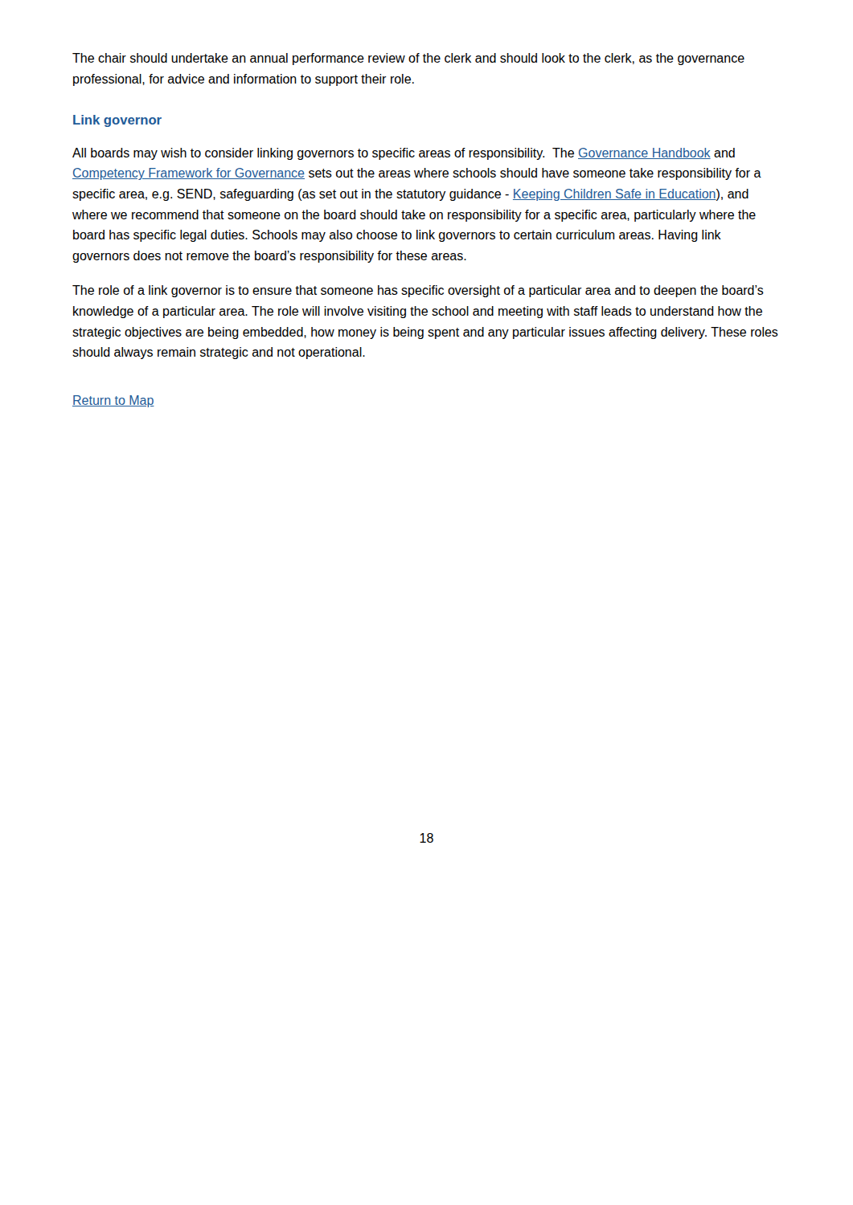The chair should undertake an annual performance review of the clerk and should look to the clerk, as the governance professional, for advice and information to support their role.
Link governor
All boards may wish to consider linking governors to specific areas of responsibility. The Governance Handbook and Competency Framework for Governance sets out the areas where schools should have someone take responsibility for a specific area, e.g. SEND, safeguarding (as set out in the statutory guidance - Keeping Children Safe in Education), and where we recommend that someone on the board should take on responsibility for a specific area, particularly where the board has specific legal duties. Schools may also choose to link governors to certain curriculum areas. Having link governors does not remove the board’s responsibility for these areas.
The role of a link governor is to ensure that someone has specific oversight of a particular area and to deepen the board’s knowledge of a particular area. The role will involve visiting the school and meeting with staff leads to understand how the strategic objectives are being embedded, how money is being spent and any particular issues affecting delivery. These roles should always remain strategic and not operational.
Return to Map
18